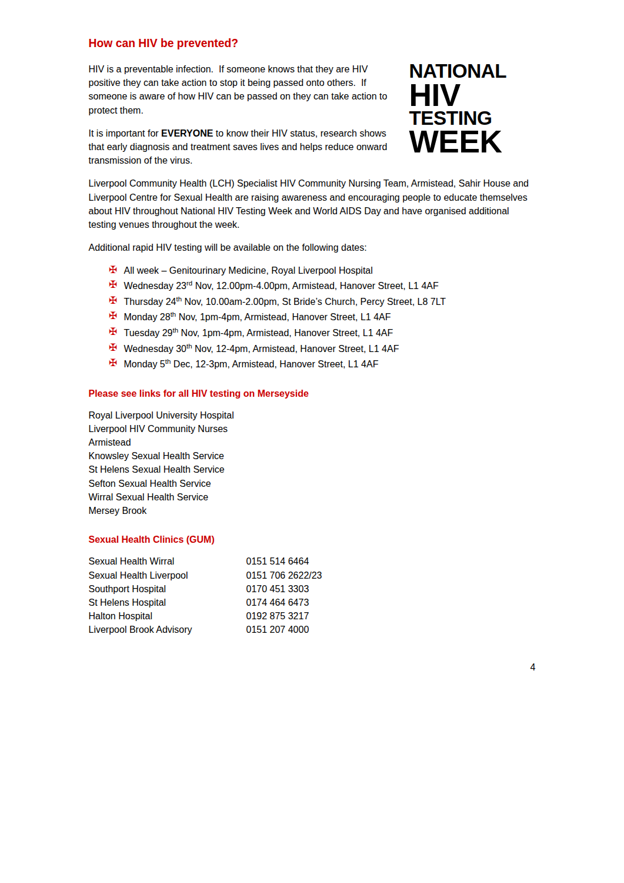How can HIV be prevented?
NATIONAL
HIV
TESTING
WEEK
HIV is a preventable infection. If someone knows that they are HIV positive they can take action to stop it being passed onto others. If someone is aware of how HIV can be passed on they can take action to protect them.
It is important for EVERYONE to know their HIV status, research shows that early diagnosis and treatment saves lives and helps reduce onward transmission of the virus.
Liverpool Community Health (LCH) Specialist HIV Community Nursing Team, Armistead, Sahir House and Liverpool Centre for Sexual Health are raising awareness and encouraging people to educate themselves about HIV throughout National HIV Testing Week and World AIDS Day and have organised additional testing venues throughout the week.
Additional rapid HIV testing will be available on the following dates:
All week – Genitourinary Medicine, Royal Liverpool Hospital
Wednesday 23rd Nov, 12.00pm-4.00pm, Armistead, Hanover Street, L1 4AF
Thursday 24th Nov, 10.00am-2.00pm, St Bride’s Church, Percy Street, L8 7LT
Monday 28th Nov, 1pm-4pm, Armistead, Hanover Street, L1 4AF
Tuesday 29th Nov, 1pm-4pm, Armistead, Hanover Street, L1 4AF
Wednesday 30th Nov, 12-4pm, Armistead, Hanover Street, L1 4AF
Monday 5th Dec, 12-3pm, Armistead, Hanover Street, L1 4AF
Please see links for all HIV testing on Merseyside
Royal Liverpool University Hospital
Liverpool HIV Community Nurses
Armistead
Knowsley Sexual Health Service
St Helens Sexual Health Service
Sefton Sexual Health Service
Wirral Sexual Health Service
Mersey Brook
Sexual Health Clinics (GUM)
| Sexual Health Wirral | 0151 514 6464 |
| Sexual Health Liverpool | 0151 706 2622/23 |
| Southport Hospital | 0170 451 3303 |
| St Helens Hospital | 0174 464 6473 |
| Halton Hospital | 0192 875 3217 |
| Liverpool Brook Advisory | 0151 207 4000 |
4